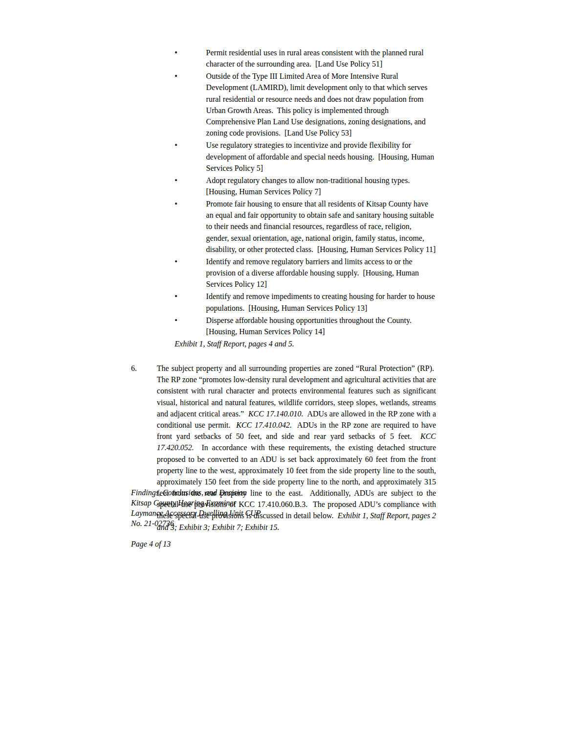Permit residential uses in rural areas consistent with the planned rural character of the surrounding area. [Land Use Policy 51]
Outside of the Type III Limited Area of More Intensive Rural Development (LAMIRD), limit development only to that which serves rural residential or resource needs and does not draw population from Urban Growth Areas. This policy is implemented through Comprehensive Plan Land Use designations, zoning designations, and zoning code provisions. [Land Use Policy 53]
Use regulatory strategies to incentivize and provide flexibility for development of affordable and special needs housing. [Housing, Human Services Policy 5]
Adopt regulatory changes to allow non-traditional housing types. [Housing, Human Services Policy 7]
Promote fair housing to ensure that all residents of Kitsap County have an equal and fair opportunity to obtain safe and sanitary housing suitable to their needs and financial resources, regardless of race, religion, gender, sexual orientation, age, national origin, family status, income, disability, or other protected class. [Housing, Human Services Policy 11]
Identify and remove regulatory barriers and limits access to or the provision of a diverse affordable housing supply. [Housing, Human Services Policy 12]
Identify and remove impediments to creating housing for harder to house populations. [Housing, Human Services Policy 13]
Disperse affordable housing opportunities throughout the County. [Housing, Human Services Policy 14]
Exhibit 1, Staff Report, pages 4 and 5.
6.
The subject property and all surrounding properties are zoned “Rural Protection” (RP). The RP zone “promotes low-density rural development and agricultural activities that are consistent with rural character and protects environmental features such as significant visual, historical and natural features, wildlife corridors, steep slopes, wetlands, streams and adjacent critical areas.” KCC 17.140.010. ADUs are allowed in the RP zone with a conditional use permit. KCC 17.410.042. ADUs in the RP zone are required to have front yard setbacks of 50 feet, and side and rear yard setbacks of 5 feet. KCC 17.420.052. In accordance with these requirements, the existing detached structure proposed to be converted to an ADU is set back approximately 60 feet from the front property line to the west, approximately 10 feet from the side property line to the south, approximately 150 feet from the side property line to the north, and approximately 315 feet from the rear property line to the east. Additionally, ADUs are subject to the special-use provisions of KCC 17.410.060.B.3. The proposed ADU’s compliance with these special-use provisions is discussed in detail below. Exhibit 1, Staff Report, pages 2 and 3; Exhibit 3; Exhibit 7; Exhibit 15.
Findings, Conclusions, and Decision
Kitsap County Hearing Examiner
Laymance Accessory Dwelling Unit CUP
No. 21-02736
Page 4 of 13